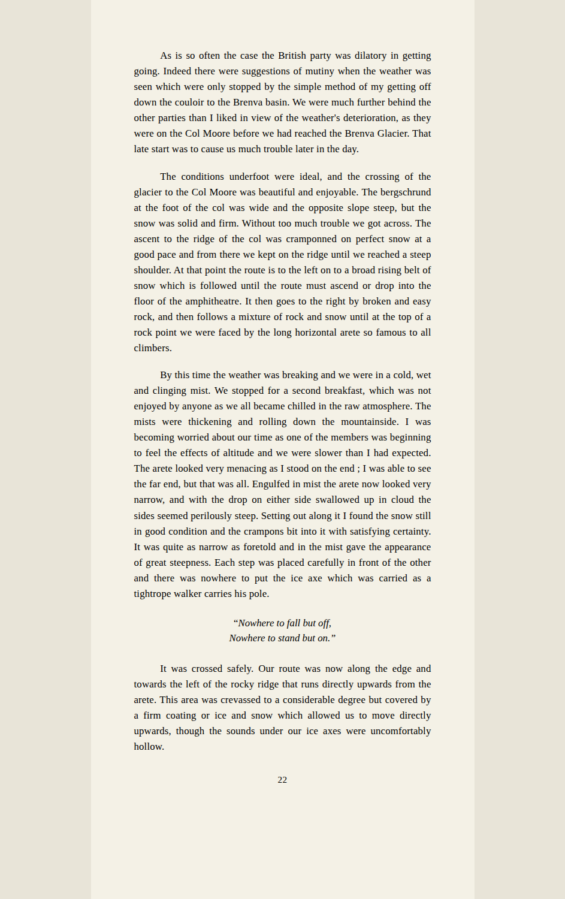As is so often the case the British party was dilatory in getting going. Indeed there were suggestions of mutiny when the weather was seen which were only stopped by the simple method of my getting off down the couloir to the Brenva basin. We were much further behind the other parties than I liked in view of the weather's deterioration, as they were on the Col Moore before we had reached the Brenva Glacier. That late start was to cause us much trouble later in the day.
The conditions underfoot were ideal, and the crossing of the glacier to the Col Moore was beautiful and enjoyable. The bergschrund at the foot of the col was wide and the opposite slope steep, but the snow was solid and firm. Without too much trouble we got across. The ascent to the ridge of the col was cramponned on perfect snow at a good pace and from there we kept on the ridge until we reached a steep shoulder. At that point the route is to the left on to a broad rising belt of snow which is followed until the route must ascend or drop into the floor of the amphitheatre. It then goes to the right by broken and easy rock, and then follows a mixture of rock and snow until at the top of a rock point we were faced by the long horizontal arete so famous to all climbers.
By this time the weather was breaking and we were in a cold, wet and clinging mist. We stopped for a second breakfast, which was not enjoyed by anyone as we all became chilled in the raw atmosphere. The mists were thickening and rolling down the mountainside. I was becoming worried about our time as one of the members was beginning to feel the effects of altitude and we were slower than I had expected. The arete looked very menacing as I stood on the end ; I was able to see the far end, but that was all. Engulfed in mist the arete now looked very narrow, and with the drop on either side swallowed up in cloud the sides seemed perilously steep. Setting out along it I found the snow still in good condition and the crampons bit into it with satisfying certainty. It was quite as narrow as foretold and in the mist gave the appearance of great steepness. Each step was placed carefully in front of the other and there was nowhere to put the ice axe which was carried as a tightrope walker carries his pole.
“Nowhere to fall but off,
Nowhere to stand but on.”
It was crossed safely. Our route was now along the edge and towards the left of the rocky ridge that runs directly upwards from the arete. This area was crevassed to a considerable degree but covered by a firm coating or ice and snow which allowed us to move directly upwards, though the sounds under our ice axes were uncomfortably hollow.
22